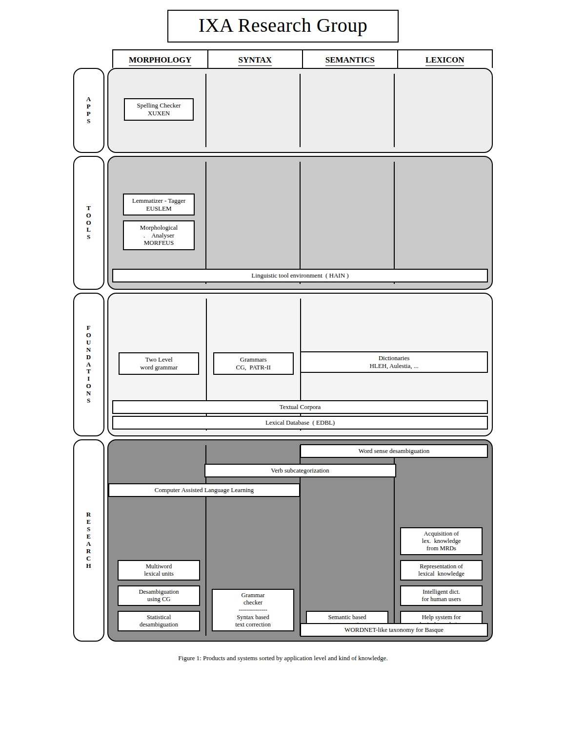IXA Research Group
MORPHOLOGY
SYNTAX
SEMANTICS
LEXICON
A
P
P
S
Spelling Checker
XUXEN
T
O
O
L
S
Lemmatizer - Tagger
EUSLEM
Morphological
. Analyser
MORFEUS
Linguistic tool environment ( HAIN )
F
O
U
N
D
A
T
I
O
N
S
Two Level
word grammar
Grammars
CG, PATR-II
Dictionaries
HLEH, Aulestia, ...
Textual Corpora
Lexical Database ( EDBL)
R
E
S
E
A
R
C
H
Multiword
lexical units
Desambiguation
using CG
Statistical
desambiguation
Grammar
checker
--------------
Syntax based
text correction
Semantic based
text correction
Acquisition of
lex. knowledge
from MRDs
Representation of
lexical knowledge
Intelligent dict.
for human users
Help system for
lexical translation
Word sense desambiguation
Verb subcategorization
Computer Assisted Language Learning
WORDNET-like taxonomy for Basque
Figure 1: Products and systems sorted by application level and kind of knowledge.